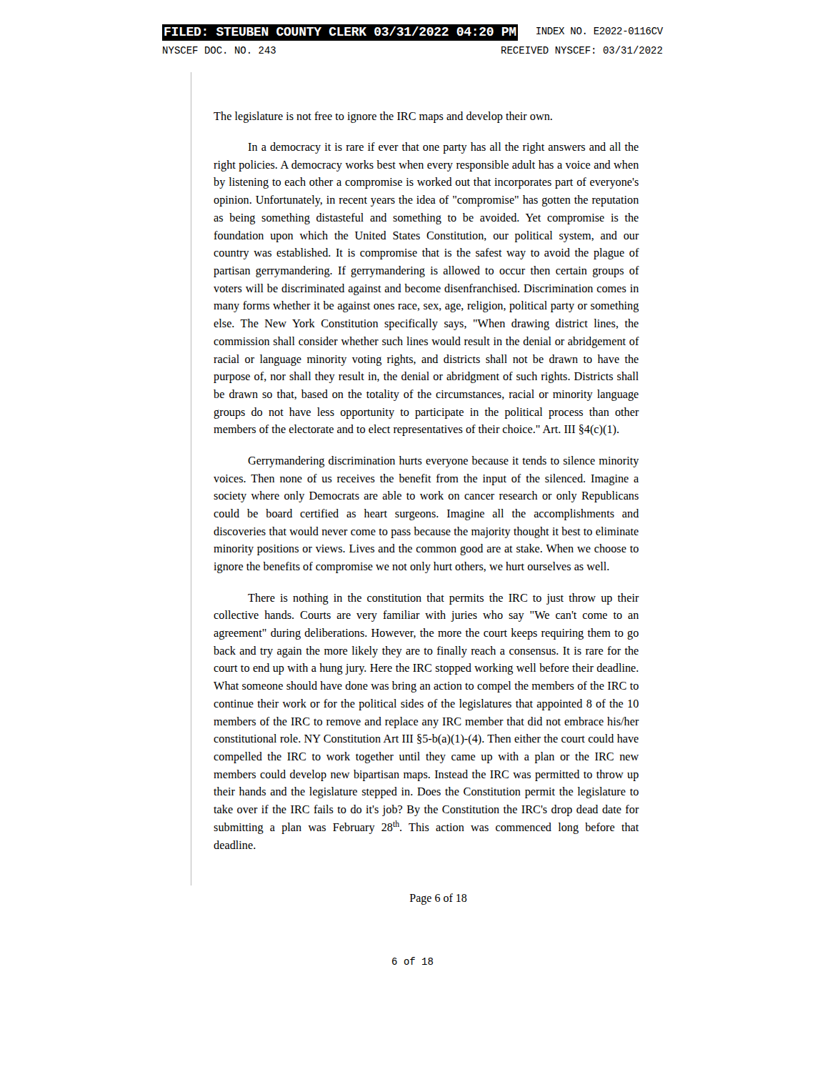FILED: STEUBEN COUNTY CLERK 03/31/2022 04:20 PM
INDEX NO. E2022-0116CV
NYSCEF DOC. NO. 243
RECEIVED NYSCEF: 03/31/2022
The legislature is not free to ignore the IRC maps and develop their own.
In a democracy it is rare if ever that one party has all the right answers and all the right policies. A democracy works best when every responsible adult has a voice and when by listening to each other a compromise is worked out that incorporates part of everyone's opinion. Unfortunately, in recent years the idea of "compromise" has gotten the reputation as being something distasteful and something to be avoided. Yet compromise is the foundation upon which the United States Constitution, our political system, and our country was established. It is compromise that is the safest way to avoid the plague of partisan gerrymandering. If gerrymandering is allowed to occur then certain groups of voters will be discriminated against and become disenfranchised. Discrimination comes in many forms whether it be against ones race, sex, age, religion, political party or something else. The New York Constitution specifically says, "When drawing district lines, the commission shall consider whether such lines would result in the denial or abridgement of racial or language minority voting rights, and districts shall not be drawn to have the purpose of, nor shall they result in, the denial or abridgment of such rights. Districts shall be drawn so that, based on the totality of the circumstances, racial or minority language groups do not have less opportunity to participate in the political process than other members of the electorate and to elect representatives of their choice." Art. III §4(c)(1).
Gerrymandering discrimination hurts everyone because it tends to silence minority voices. Then none of us receives the benefit from the input of the silenced. Imagine a society where only Democrats are able to work on cancer research or only Republicans could be board certified as heart surgeons. Imagine all the accomplishments and discoveries that would never come to pass because the majority thought it best to eliminate minority positions or views. Lives and the common good are at stake. When we choose to ignore the benefits of compromise we not only hurt others, we hurt ourselves as well.
There is nothing in the constitution that permits the IRC to just throw up their collective hands. Courts are very familiar with juries who say "We can't come to an agreement" during deliberations. However, the more the court keeps requiring them to go back and try again the more likely they are to finally reach a consensus. It is rare for the court to end up with a hung jury. Here the IRC stopped working well before their deadline. What someone should have done was bring an action to compel the members of the IRC to continue their work or for the political sides of the legislatures that appointed 8 of the 10 members of the IRC to remove and replace any IRC member that did not embrace his/her constitutional role. NY Constitution Art III §5-b(a)(1)-(4). Then either the court could have compelled the IRC to work together until they came up with a plan or the IRC new members could develop new bipartisan maps. Instead the IRC was permitted to throw up their hands and the legislature stepped in. Does the Constitution permit the legislature to take over if the IRC fails to do it's job? By the Constitution the IRC's drop dead date for submitting a plan was February 28th. This action was commenced long before that deadline.
Page 6 of 18
6 of 18